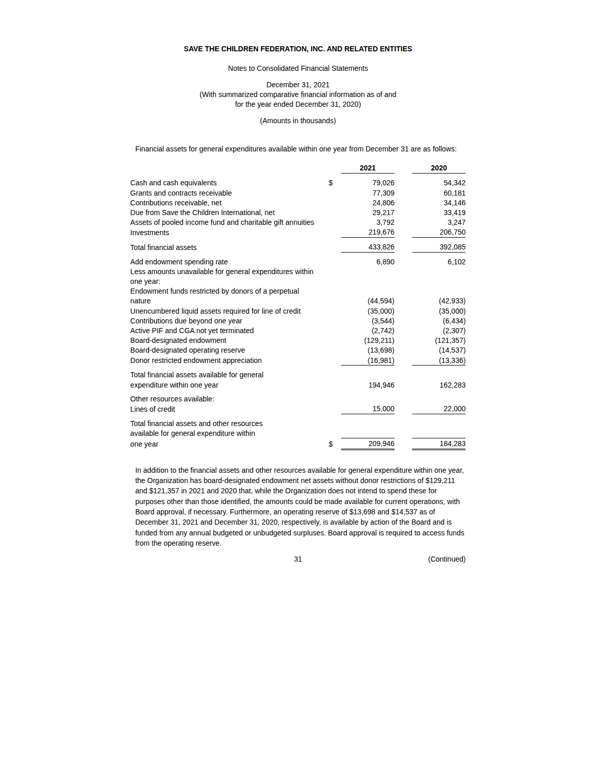SAVE THE CHILDREN FEDERATION, INC. AND RELATED ENTITIES
Notes to Consolidated Financial Statements
December 31, 2021
(With summarized comparative financial information as of and
for the year ended December 31, 2020)
(Amounts in thousands)
Financial assets for general expenditures available within one year from December 31 are as follows:
| | | 2021 | | 2020 |
| Cash and cash equivalents | $ | 79,026 | | 54,342 |
| Grants and contracts receivable | | 77,309 | | 60,181 |
| Contributions receivable, net | | 24,806 | | 34,146 |
| Due from Save the Children International, net | | 29,217 | | 33,419 |
| Assets of pooled income fund and charitable gift annuities | | 3,792 | | 3,247 |
| Investments | | 219,676 | | 206,750 |
| Total financial assets | | 433,826 | | 392,085 |
| Add endowment spending rate | | 6,890 | | 6,102 |
| Less amounts unavailable for general expenditures within | | | | |
| one year: | | | | |
| Endowment funds restricted by donors of a perpetual | | | | |
| nature | | (44,594) | | (42,933) |
| Unencumbered liquid assets required for line of credit | | (35,000) | | (35,000) |
| Contributions due beyond one year | | (3,544) | | (6,434) |
| Active PIF and CGA not yet terminated | | (2,742) | | (2,307) |
| Board-designated endowment | | (129,211) | | (121,357) |
| Board-designated operating reserve | | (13,698) | | (14,537) |
| Donor restricted endowment appreciation | | (16,981) | | (13,336) |
| Total financial assets available for general | | | | |
| expenditure within one year | | 194,946 | | 162,283 |
| Other resources available: | | | | |
| Lines of credit | | 15,000 | | 22,000 |
| Total financial assets and other resources | | | | |
| available for general expenditure within | | | | |
| one year | $ | 209,946 | | 184,283 |
In addition to the financial assets and other resources available for general expenditure within one year, the Organization has board-designated endowment net assets without donor restrictions of $129,211 and $121,357 in 2021 and 2020 that, while the Organization does not intend to spend these for purposes other than those identified, the amounts could be made available for current operations, with Board approval, if necessary. Furthermore, an operating reserve of $13,698 and $14,537 as of December 31, 2021 and December 31, 2020, respectively, is available by action of the Board and is funded from any annual budgeted or unbudgeted surpluses. Board approval is required to access funds from the operating reserve.
31
(Continued)